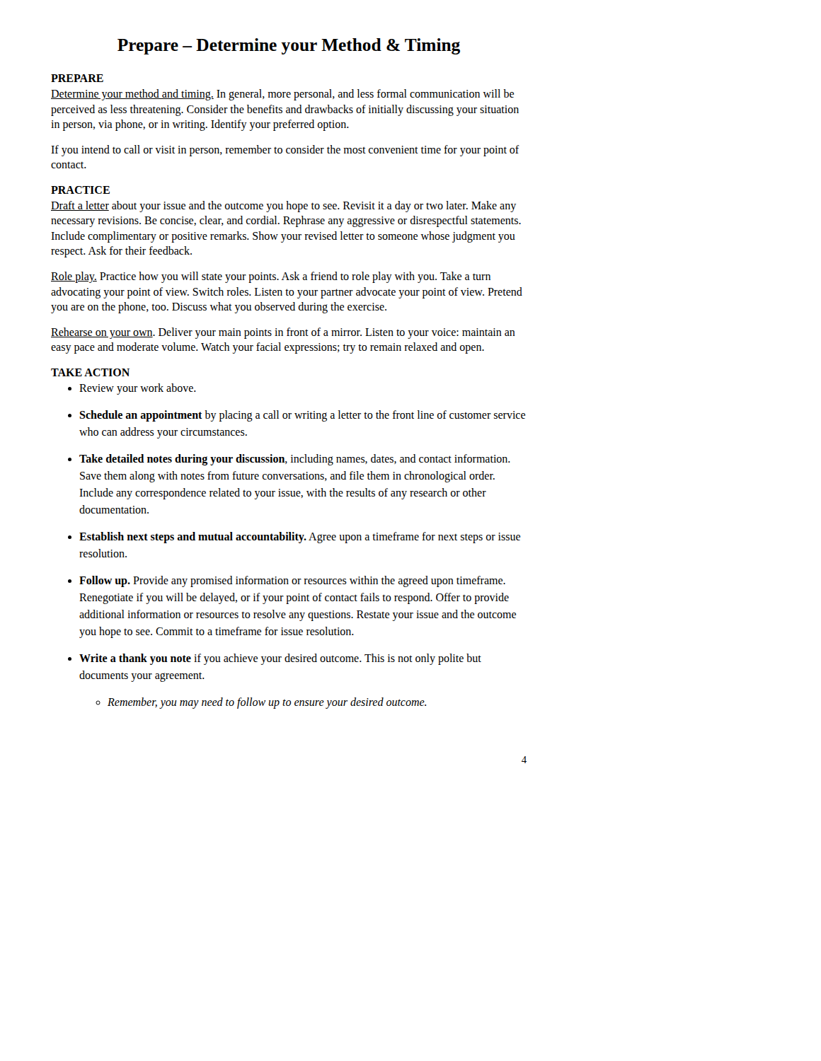Prepare – Determine your Method & Timing
PREPARE
Determine your method and timing. In general, more personal, and less formal communication will be perceived as less threatening. Consider the benefits and drawbacks of initially discussing your situation in person, via phone, or in writing. Identify your preferred option.
If you intend to call or visit in person, remember to consider the most convenient time for your point of contact.
PRACTICE
Draft a letter about your issue and the outcome you hope to see. Revisit it a day or two later. Make any necessary revisions. Be concise, clear, and cordial. Rephrase any aggressive or disrespectful statements. Include complimentary or positive remarks. Show your revised letter to someone whose judgment you respect. Ask for their feedback.
Role play. Practice how you will state your points. Ask a friend to role play with you. Take a turn advocating your point of view. Switch roles. Listen to your partner advocate your point of view. Pretend you are on the phone, too. Discuss what you observed during the exercise.
Rehearse on your own. Deliver your main points in front of a mirror. Listen to your voice: maintain an easy pace and moderate volume. Watch your facial expressions; try to remain relaxed and open.
TAKE ACTION
Review your work above.
Schedule an appointment by placing a call or writing a letter to the front line of customer service who can address your circumstances.
Take detailed notes during your discussion, including names, dates, and contact information. Save them along with notes from future conversations, and file them in chronological order. Include any correspondence related to your issue, with the results of any research or other documentation.
Establish next steps and mutual accountability. Agree upon a timeframe for next steps or issue resolution.
Follow up. Provide any promised information or resources within the agreed upon timeframe. Renegotiate if you will be delayed, or if your point of contact fails to respond. Offer to provide additional information or resources to resolve any questions. Restate your issue and the outcome you hope to see. Commit to a timeframe for issue resolution.
Write a thank you note if you achieve your desired outcome. This is not only polite but documents your agreement.
Remember, you may need to follow up to ensure your desired outcome.
4